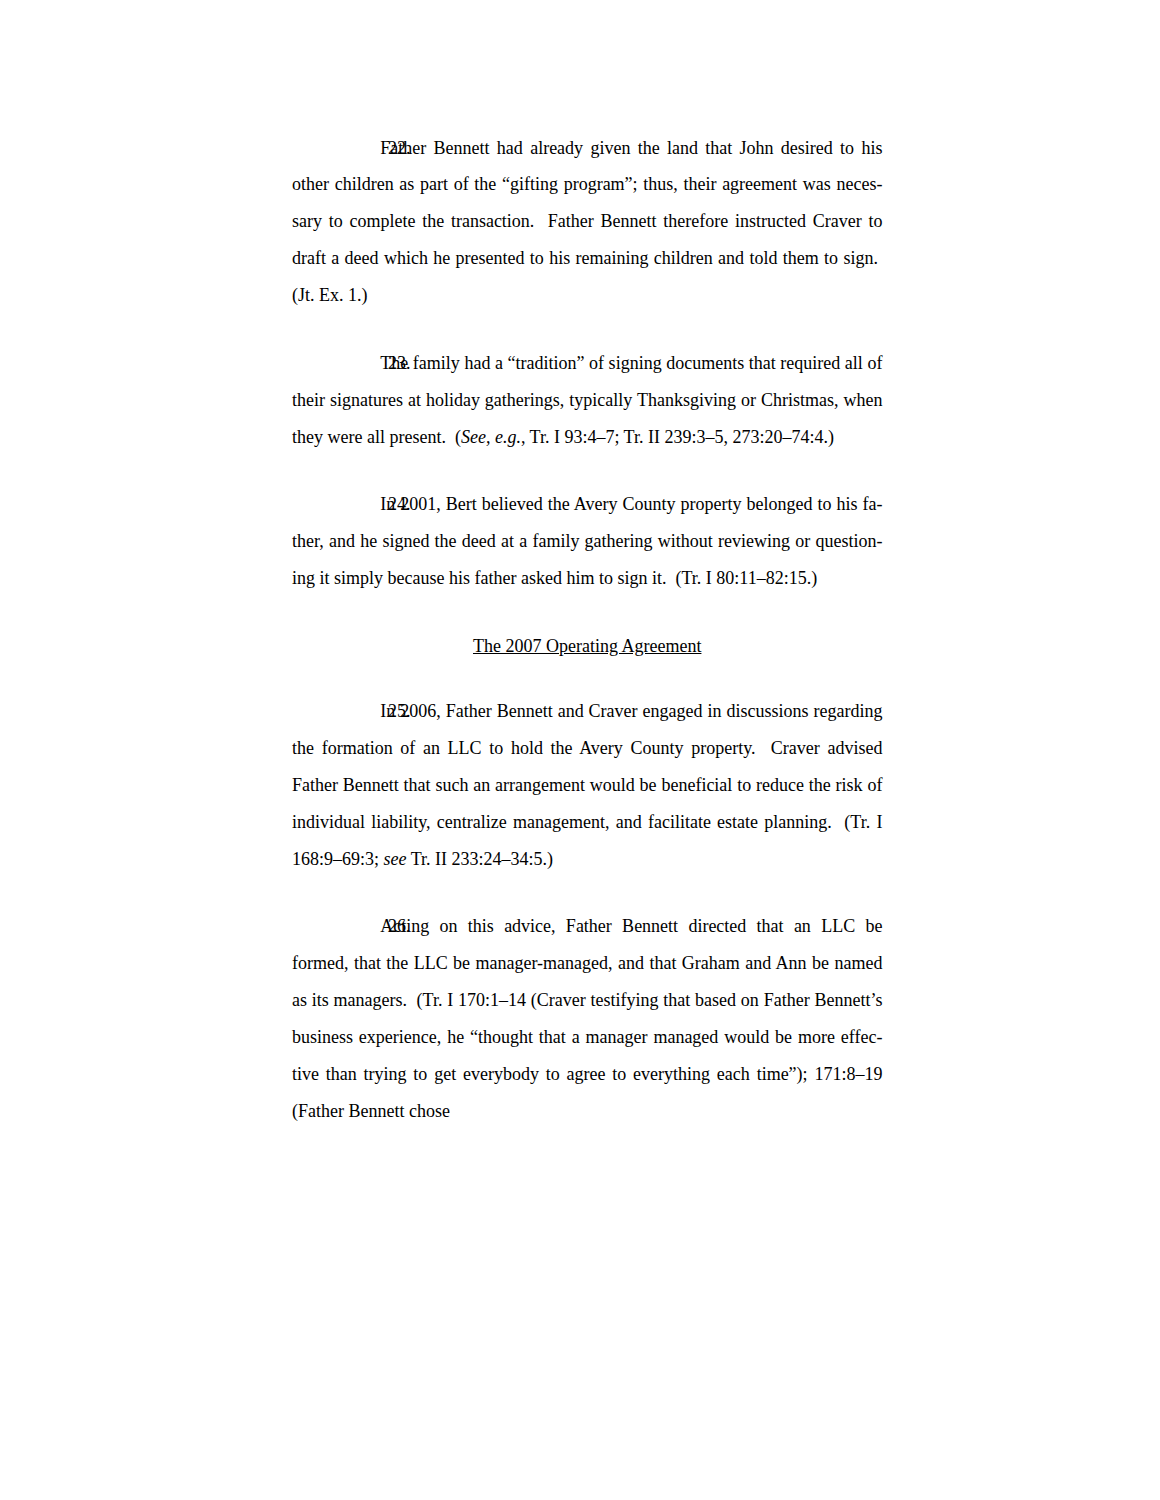22. Father Bennett had already given the land that John desired to his other children as part of the “gifting program”; thus, their agreement was necessary to complete the transaction. Father Bennett therefore instructed Craver to draft a deed which he presented to his remaining children and told them to sign. (Jt. Ex. 1.)
23. The family had a “tradition” of signing documents that required all of their signatures at holiday gatherings, typically Thanksgiving or Christmas, when they were all present. (See, e.g., Tr. I 93:4–7; Tr. II 239:3–5, 273:20–74:4.)
24. In 2001, Bert believed the Avery County property belonged to his father, and he signed the deed at a family gathering without reviewing or questioning it simply because his father asked him to sign it. (Tr. I 80:11–82:15.)
The 2007 Operating Agreement
25. In 2006, Father Bennett and Craver engaged in discussions regarding the formation of an LLC to hold the Avery County property. Craver advised Father Bennett that such an arrangement would be beneficial to reduce the risk of individual liability, centralize management, and facilitate estate planning. (Tr. I 168:9–69:3; see Tr. II 233:24–34:5.)
26. Acting on this advice, Father Bennett directed that an LLC be formed, that the LLC be manager-managed, and that Graham and Ann be named as its managers. (Tr. I 170:1–14 (Craver testifying that based on Father Bennett’s business experience, he “thought that a manager managed would be more effective than trying to get everybody to agree to everything each time”); 171:8–19 (Father Bennett chose